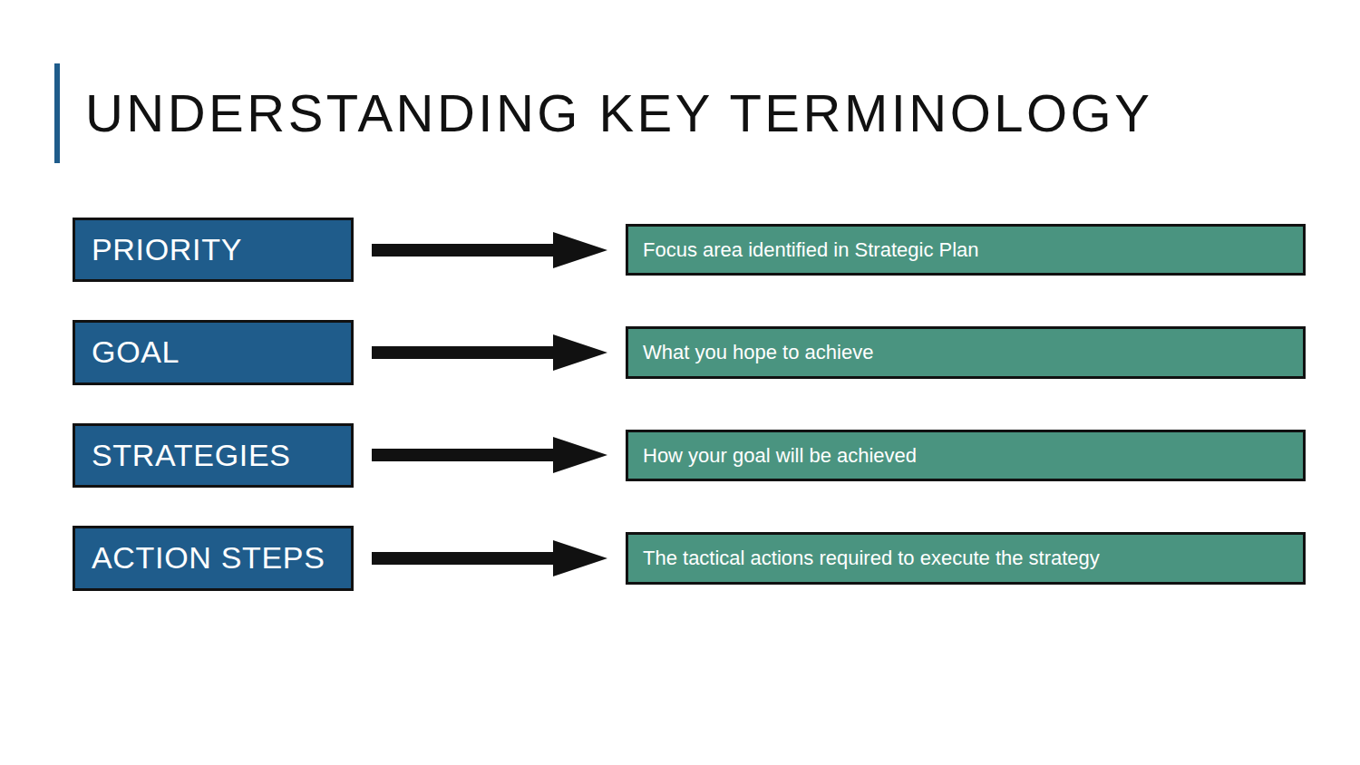Understanding Key Terminology
Priority
Focus area identified in Strategic Plan
Goal
What you hope to achieve
Strategies
How your goal will be achieved
Action Steps
The tactical actions required to execute the strategy